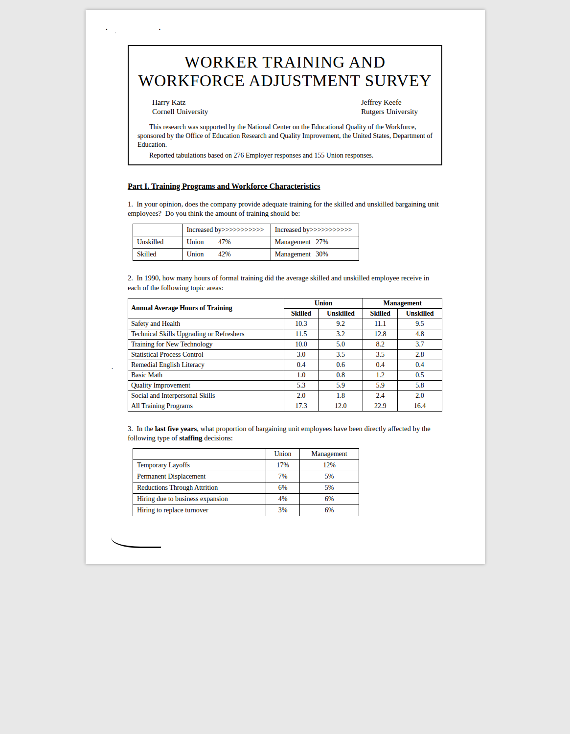· · ·
WORKER TRAINING AND
WORKFORCE ADJUSTMENT SURVEY
Harry Katz
Cornell University
Jeffrey Keefe
Rutgers University
This research was supported by the National Center on the Educational Quality of the Workforce, sponsored by the Office of Education Research and Quality Improvement, the United States, Department of Education.
Reported tabulations based on 276 Employer responses and 155 Union responses.
Part I. Training Programs and Workforce Characteristics
1. In your opinion, does the company provide adequate training for the skilled and unskilled bargaining unit employees? Do you think the amount of training should be:
| | Increased by>>>>>>>>>>> | Increased by>>>>>>>>>>> |
| Unskilled | Union 47% | Management 27% |
| Skilled | Union 42% | Management 30% |
2. In 1990, how many hours of formal training did the average skilled and unskilled employee receive in each of the following topic areas:
| Annual Average Hours of Training | Union | Management |
| --- | --- | --- |
| Skilled | Unskilled | Skilled | Unskilled |
| Safety and Health | 10.3 | 9.2 | 11.1 | 9.5 |
| Technical Skills Upgrading or Refreshers | 11.5 | 3.2 | 12.8 | 4.8 |
| Training for New Technology | 10.0 | 5.0 | 8.2 | 3.7 |
| Statistical Process Control | 3.0 | 3.5 | 3.5 | 2.8 |
| Remedial English Literacy | 0.4 | 0.6 | 0.4 | 0.4 |
| Basic Math | 1.0 | 0.8 | 1.2 | 0.5 |
| Quality Improvement | 5.3 | 5.9 | 5.9 | 5.8 |
| Social and Interpersonal Skills | 2.0 | 1.8 | 2.4 | 2.0 |
| All Training Programs | 17.3 | 12.0 | 22.9 | 16.4 |
3. In the last five years, what proportion of bargaining unit employees have been directly affected by the following type of staffing decisions:
| | Union | Management |
| --- | --- | --- |
| Temporary Layoffs | 17% | 12% |
| Permanent Displacement | 7% | 5% |
| Reductions Through Attrition | 6% | 5% |
| Hiring due to business expansion | 4% | 6% |
| Hiring to replace turnover | 3% | 6% |
·